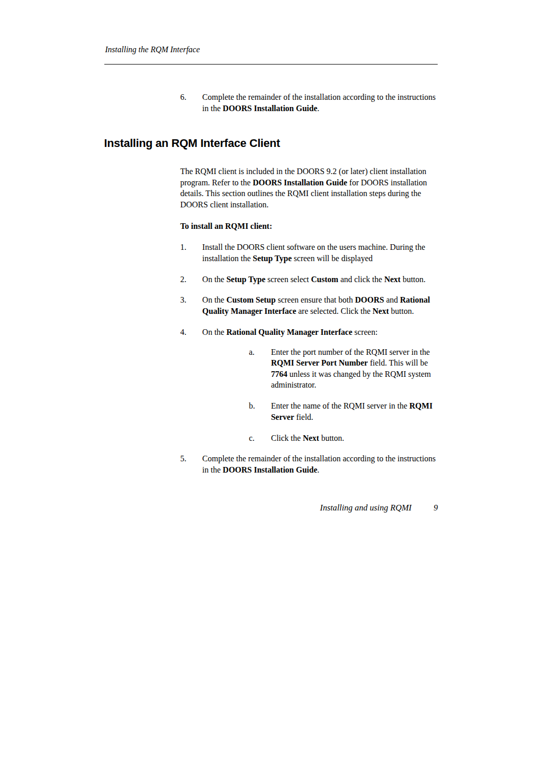Installing the RQM Interface
6. Complete the remainder of the installation according to the instructions in the DOORS Installation Guide.
Installing an RQM Interface Client
The RQMI client is included in the DOORS 9.2 (or later) client installation program. Refer to the DOORS Installation Guide for DOORS installation details. This section outlines the RQMI client installation steps during the DOORS client installation.
To install an RQMI client:
1. Install the DOORS client software on the users machine. During the installation the Setup Type screen will be displayed
2. On the Setup Type screen select Custom and click the Next button.
3. On the Custom Setup screen ensure that both DOORS and Rational Quality Manager Interface are selected. Click the Next button.
4. On the Rational Quality Manager Interface screen:
a. Enter the port number of the RQMI server in the RQMI Server Port Number field. This will be 7764 unless it was changed by the RQMI system administrator.
b. Enter the name of the RQMI server in the RQMI Server field.
c. Click the Next button.
5. Complete the remainder of the installation according to the instructions in the DOORS Installation Guide.
Installing and using RQMI9